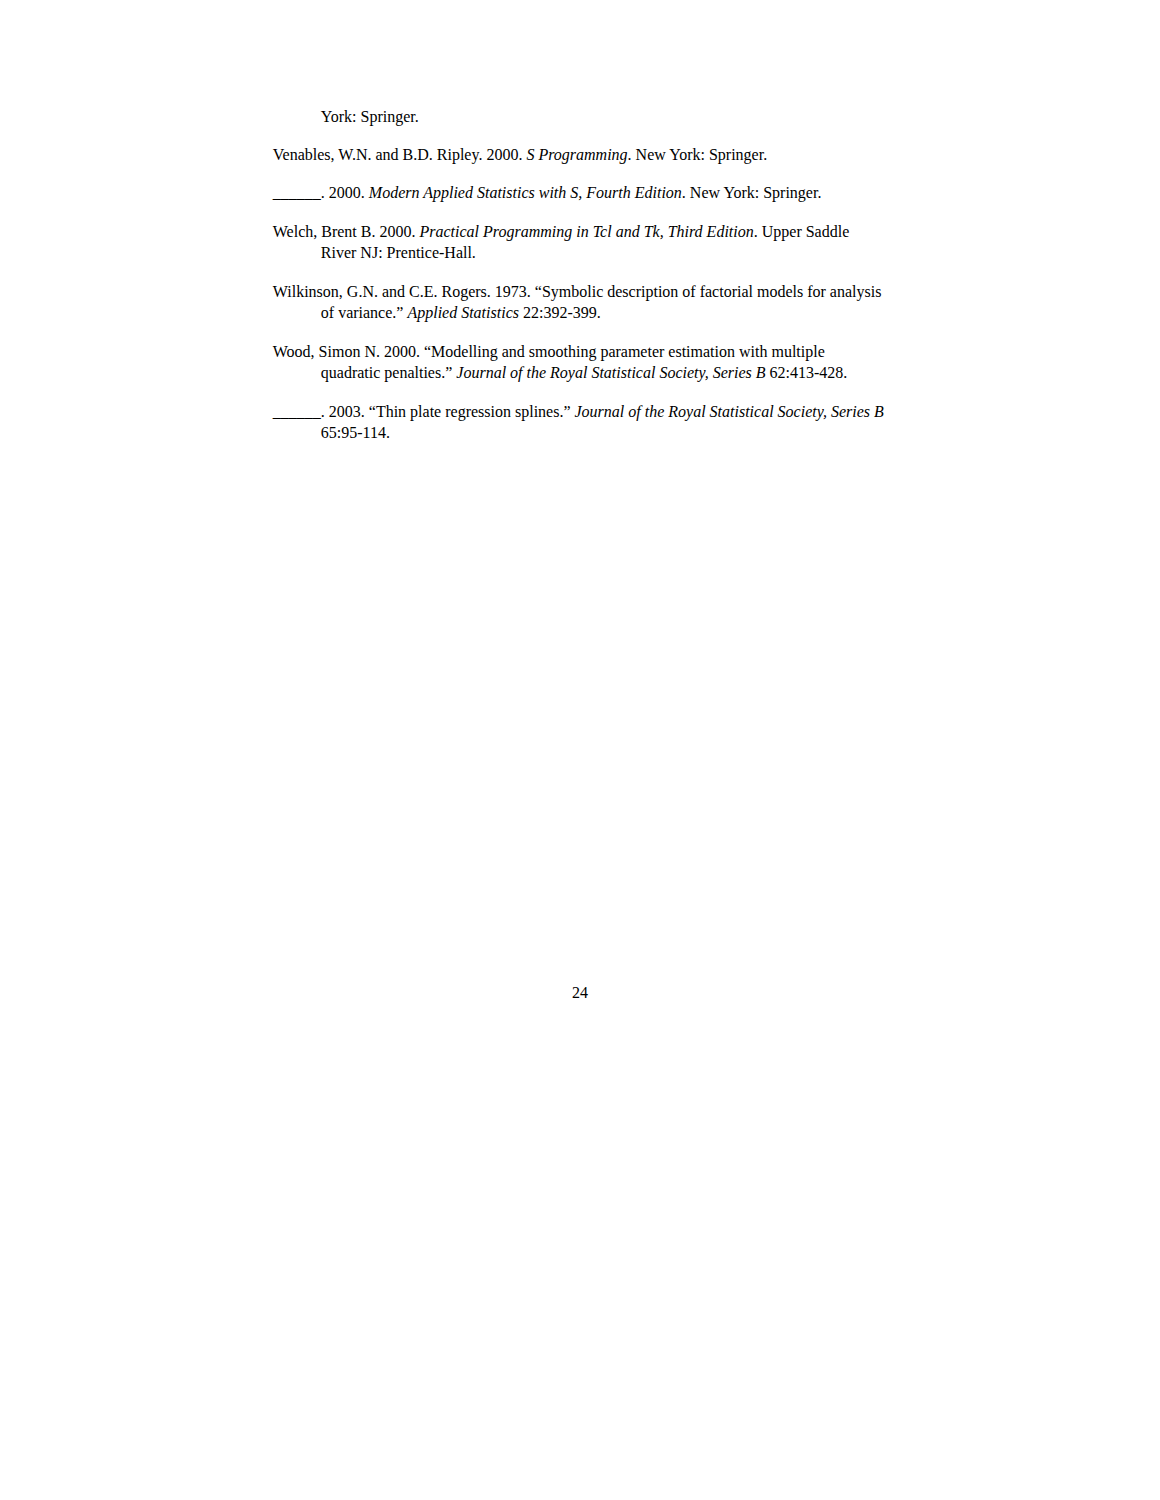York: Springer.
Venables, W.N. and B.D. Ripley. 2000. S Programming. New York: Springer.
______. 2000. Modern Applied Statistics with S, Fourth Edition. New York: Springer.
Welch, Brent B. 2000. Practical Programming in Tcl and Tk, Third Edition. Upper Saddle River NJ: Prentice-Hall.
Wilkinson, G.N. and C.E. Rogers. 1973. “Symbolic description of factorial models for analysis of variance.” Applied Statistics 22:392-399.
Wood, Simon N. 2000. “Modelling and smoothing parameter estimation with multiple quadratic penalties.” Journal of the Royal Statistical Society, Series B 62:413-428.
______. 2003. “Thin plate regression splines.” Journal of the Royal Statistical Society, Series B 65:95-114.
24